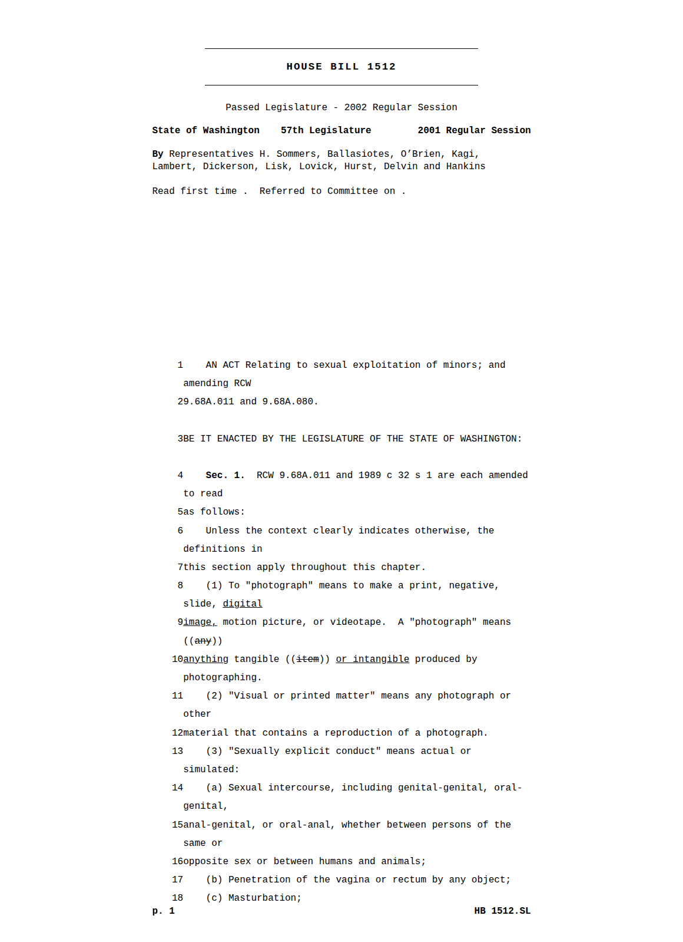HOUSE BILL 1512
Passed Legislature - 2002 Regular Session
State of Washington 57th Legislature 2001 Regular Session
By Representatives H. Sommers, Ballasiotes, O’Brien, Kagi, Lambert, Dickerson, Lisk, Lovick, Hurst, Delvin and Hankins
Read first time . Referred to Committee on .
| 1 | AN ACT Relating to sexual exploitation of minors; and amending RCW |
| 2 | 9.68A.011 and 9.68A.080. |
| 3 | BE IT ENACTED BY THE LEGISLATURE OF THE STATE OF WASHINGTON: |
| 4 | Sec. 1. RCW 9.68A.011 and 1989 c 32 s 1 are each amended to read |
| 5 | as follows: |
| 6 | Unless the context clearly indicates otherwise, the definitions in |
| 7 | this section apply throughout this chapter. |
| 8 | (1) To "photograph" means to make a print, negative, slide, digital |
| 9 | image, motion picture, or videotape. A "photograph" means (( any )) |
| 10 | anything tangible (( item )) or intangible produced by photographing. |
| 11 | (2) "Visual or printed matter" means any photograph or other |
| 12 | material that contains a reproduction of a photograph. |
| 13 | (3) "Sexually explicit conduct" means actual or simulated: |
| 14 | (a) Sexual intercourse, including genital-genital, oral-genital, |
| 15 | anal-genital, or oral-anal, whether between persons of the same or |
| 16 | opposite sex or between humans and animals; |
| 17 | (b) Penetration of the vagina or rectum by any object; |
| 18 | (c) Masturbation; |
p. 1 HB 1512.SL